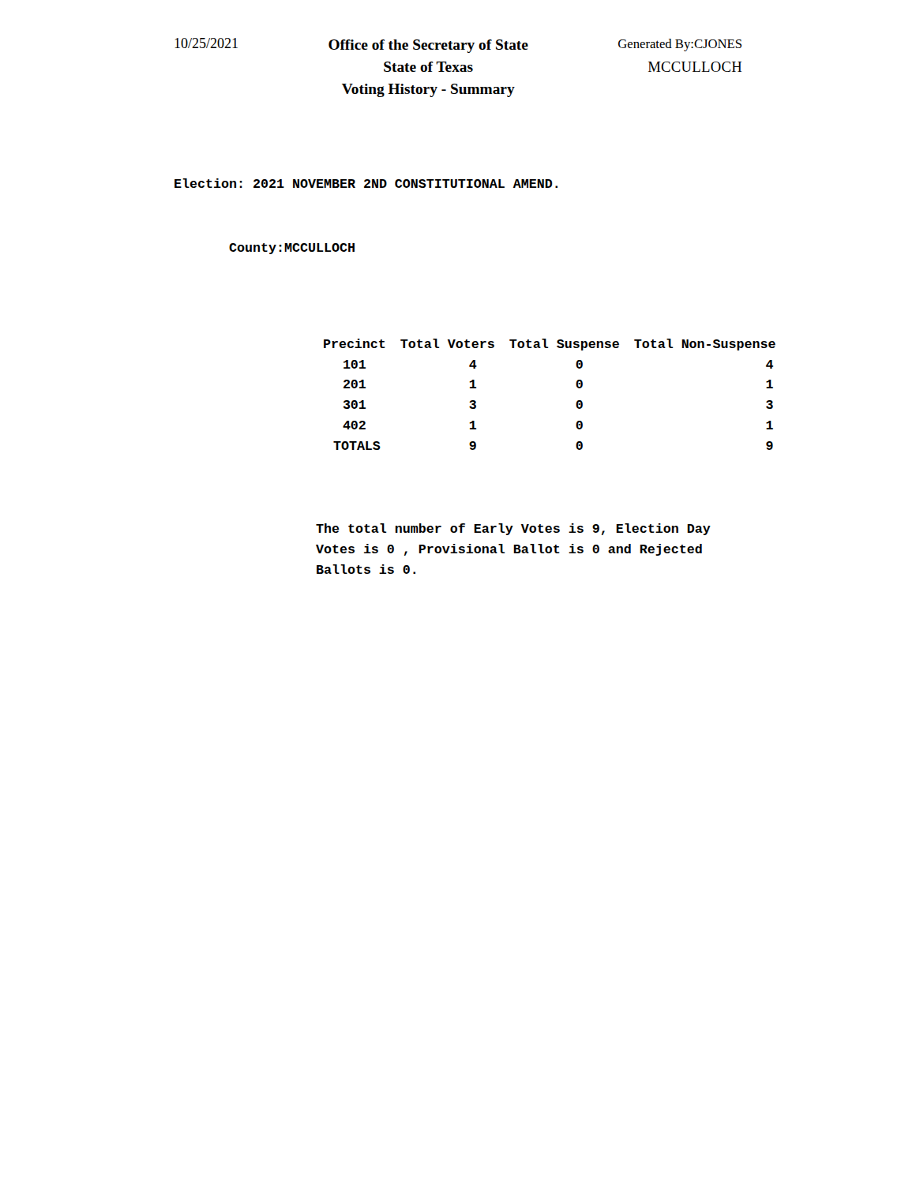10/25/2021
Office of the Secretary of State
State of Texas
Voting History - Summary
Generated By:CJONES
MCCULLOCH
Election: 2021 NOVEMBER 2ND CONSTITUTIONAL AMEND.
County:MCCULLOCH
| Precinct | Total Voters | Total Suspense | Total Non-Suspense |
| --- | --- | --- | --- |
| 101 | 4 | 0 | 4 |
| 201 | 1 | 0 | 1 |
| 301 | 3 | 0 | 3 |
| 402 | 1 | 0 | 1 |
| TOTALS | 9 | 0 | 9 |
The total number of Early Votes is 9, Election Day Votes is 0 , Provisional Ballot is 0 and Rejected Ballots is 0.